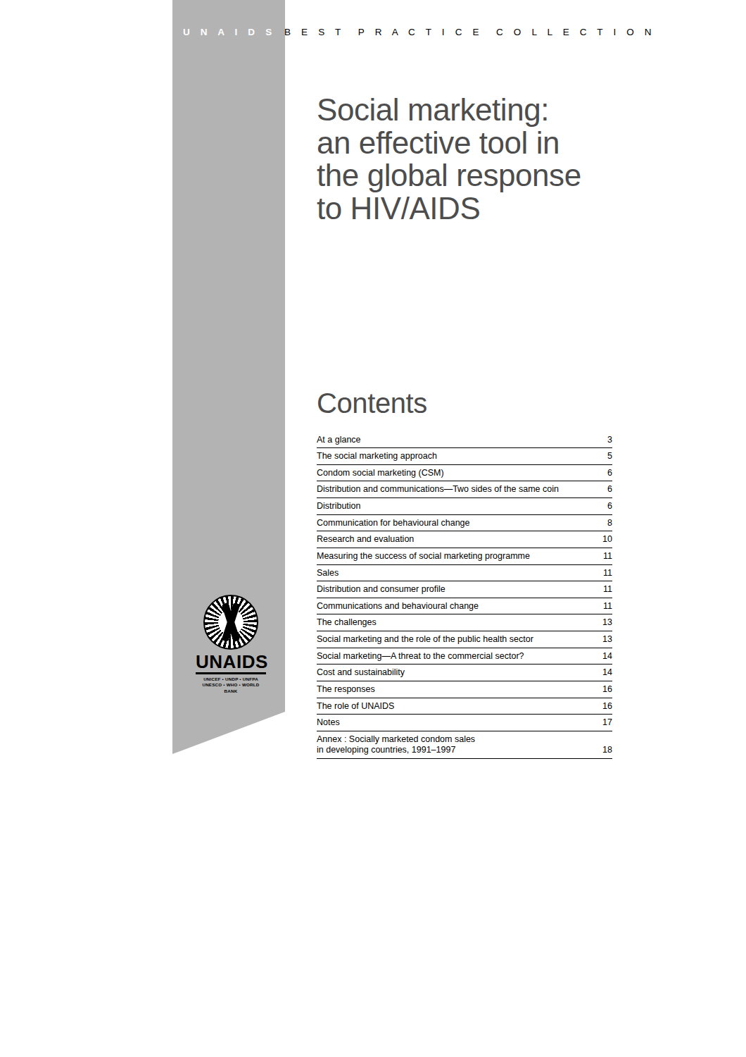U N A I D S B E S T P R A C T I C E C O L L E C T I O N
Social marketing:
an effective tool in
the global response
to HIV/AIDS
Contents
| At a glance | 3 |
| The social marketing approach | 5 |
| Condom social marketing (CSM) | 6 |
| Distribution and communications—Two sides of the same coin | 6 |
| Distribution | 6 |
| Communication for behavioural change | 8 |
| Research and evaluation | 10 |
| Measuring the success of social marketing programme | 11 |
| Sales | 11 |
| Distribution and consumer profile | 11 |
| Communications and behavioural change | 11 |
| The challenges | 13 |
| Social marketing and the role of the public health sector | 13 |
| Social marketing—A threat to the commercial sector? | 14 |
| Cost and sustainability | 14 |
| The responses | 16 |
| The role of UNAIDS | 16 |
| Notes | 17 |
| Annex : Socially marketed condom sales in developing countries, 1991–1997 | 18 |
UNAIDS
UNICEF • UNDP • UNFPA
UNESCO • WHO • WORLD BANK